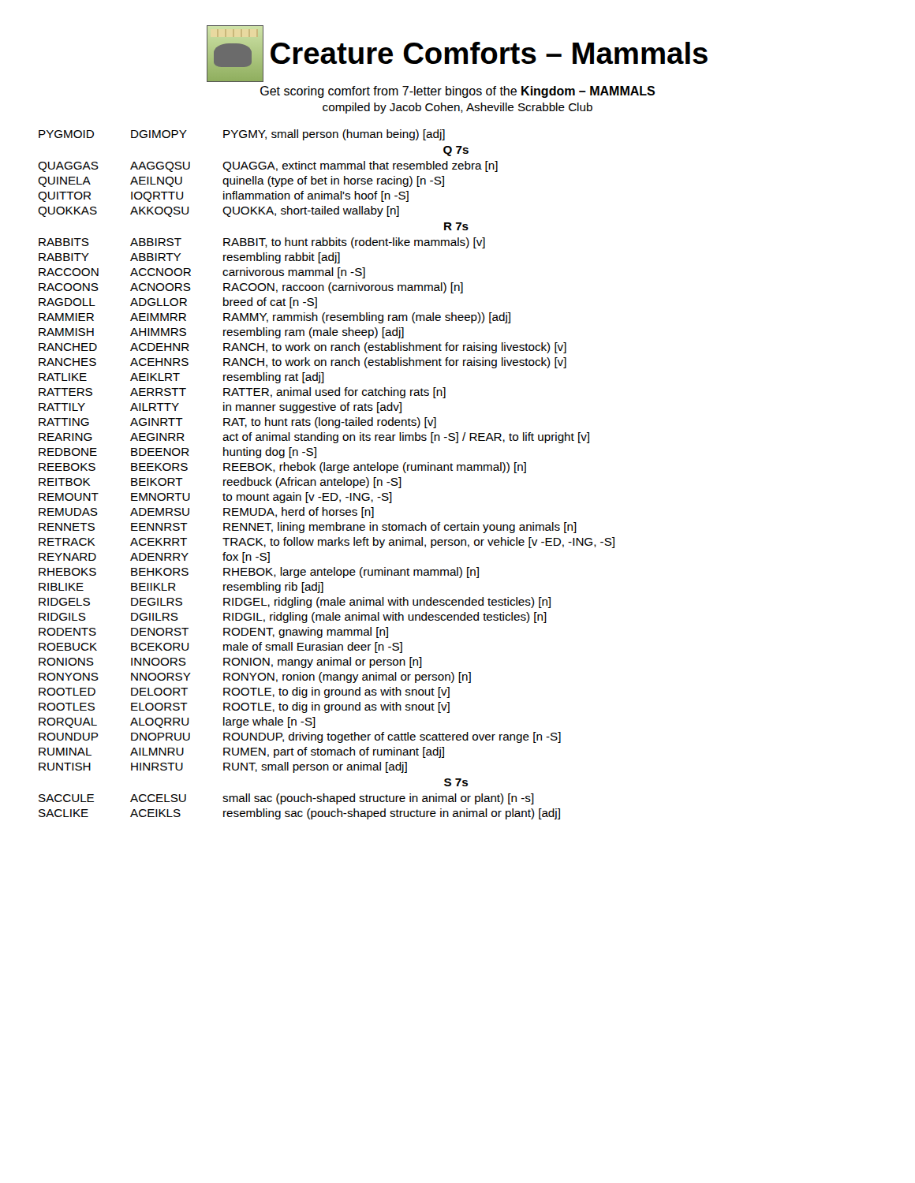Creature Comforts – Mammals
Get scoring comfort from 7-letter bingos of the Kingdom – MAMMALS
compiled by Jacob Cohen, Asheville Scrabble Club
| PYGMOID | DGIMOPY | PYGMY, small person (human being) [adj] |
| Q 7s |
| QUAGGAS | AAGGQSU | QUAGGA, extinct mammal that resembled zebra [n] |
| QUINELA | AEILNQU | quinella (type of bet in horse racing) [n -S] |
| QUITTOR | IOQRTTU | inflammation of animal's hoof [n -S] |
| QUOKKAS | AKKOQSU | QUOKKA, short-tailed wallaby [n] |
| R 7s |
| RABBITS | ABBIRST | RABBIT, to hunt rabbits (rodent-like mammals) [v] |
| RABBITY | ABBIRTY | resembling rabbit [adj] |
| RACCOON | ACCNOOR | carnivorous mammal [n -S] |
| RACOONS | ACNOORS | RACOON, raccoon (carnivorous mammal) [n] |
| RAGDOLL | ADGLLOR | breed of cat [n -S] |
| RAMMIER | AEIMMRR | RAMMY, rammish (resembling ram (male sheep)) [adj] |
| RAMMISH | AHIMMRS | resembling ram (male sheep) [adj] |
| RANCHED | ACDEHNR | RANCH, to work on ranch (establishment for raising livestock) [v] |
| RANCHES | ACEHNRS | RANCH, to work on ranch (establishment for raising livestock) [v] |
| RATLIKE | AEIKLRT | resembling rat [adj] |
| RATTERS | AERRSTT | RATTER, animal used for catching rats [n] |
| RATTILY | AILRTTY | in manner suggestive of rats [adv] |
| RATTING | AGINRTT | RAT, to hunt rats (long-tailed rodents) [v] |
| REARING | AEGINRR | act of animal standing on its rear limbs [n -S] / REAR, to lift upright [v] |
| REDBONE | BDEENOR | hunting dog [n -S] |
| REEBOKS | BEEKORS | REEBOK, rhebok (large antelope (ruminant mammal)) [n] |
| REITBOK | BEIKORT | reedbuck (African antelope) [n -S] |
| REMOUNT | EMNORTU | to mount again [v -ED, -ING, -S] |
| REMUDAS | ADEMRSU | REMUDA, herd of horses [n] |
| RENNETS | EENNRST | RENNET, lining membrane in stomach of certain young animals [n] |
| RETRACK | ACEKRRT | TRACK, to follow marks left by animal, person, or vehicle [v -ED, -ING, -S] |
| REYNARD | ADENRRY | fox [n -S] |
| RHEBOKS | BEHKORS | RHEBOK, large antelope (ruminant mammal) [n] |
| RIBLIKE | BEIIKLR | resembling rib [adj] |
| RIDGELS | DEGILRS | RIDGEL, ridgling (male animal with undescended testicles) [n] |
| RIDGILS | DGIILRS | RIDGIL, ridgling (male animal with undescended testicles) [n] |
| RODENTS | DENORST | RODENT, gnawing mammal [n] |
| ROEBUCK | BCEKORU | male of small Eurasian deer [n -S] |
| RONIONS | INNOORS | RONION, mangy animal or person [n] |
| RONYONS | NNOORSY | RONYON, ronion (mangy animal or person) [n] |
| ROOTLED | DELOORT | ROOTLE, to dig in ground as with snout [v] |
| ROOTLES | ELOORST | ROOTLE, to dig in ground as with snout [v] |
| RORQUAL | ALOQRRU | large whale [n -S] |
| ROUNDUP | DNOPRUU | ROUNDUP, driving together of cattle scattered over range [n -S] |
| RUMINAL | AILMNRU | RUMEN, part of stomach of ruminant [adj] |
| RUNTISH | HINRSTU | RUNT, small person or animal [adj] |
| S 7s |
| SACCULE | ACCELSU | small sac (pouch-shaped structure in animal or plant) [n -s] |
| SACLIKE | ACEIKLS | resembling sac (pouch-shaped structure in animal or plant) [adj] |